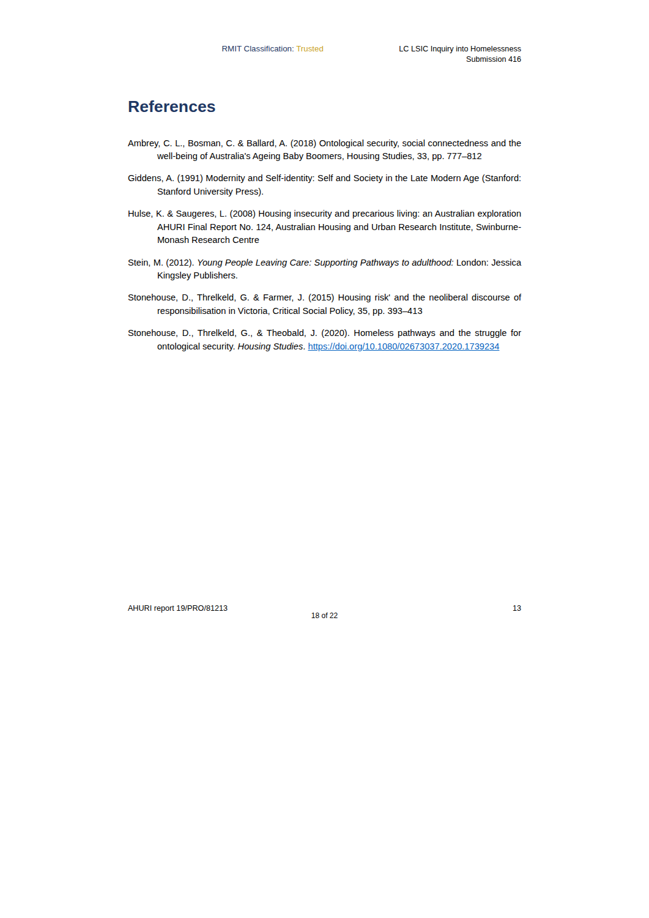RMIT Classification: Trusted
LC LSIC Inquiry into Homelessness
Submission 416
References
Ambrey, C. L., Bosman, C. & Ballard, A. (2018) Ontological security, social connectedness and the well-being of Australia's Ageing Baby Boomers, Housing Studies, 33, pp. 777–812
Giddens, A. (1991) Modernity and Self-identity: Self and Society in the Late Modern Age (Stanford: Stanford University Press).
Hulse, K. & Saugeres, L. (2008) Housing insecurity and precarious living: an Australian exploration AHURI Final Report No. 124, Australian Housing and Urban Research Institute, Swinburne-Monash Research Centre
Stein, M. (2012). Young People Leaving Care: Supporting Pathways to adulthood: London: Jessica Kingsley Publishers.
Stonehouse, D., Threlkeld, G. & Farmer, J. (2015) Housing risk' and the neoliberal discourse of responsibilisation in Victoria, Critical Social Policy, 35, pp. 393–413
Stonehouse, D., Threlkeld, G., & Theobald, J. (2020). Homeless pathways and the struggle for ontological security. Housing Studies. https://doi.org/10.1080/02673037.2020.1739234
AHURI report 19/PRO/81213 13
18 of 22